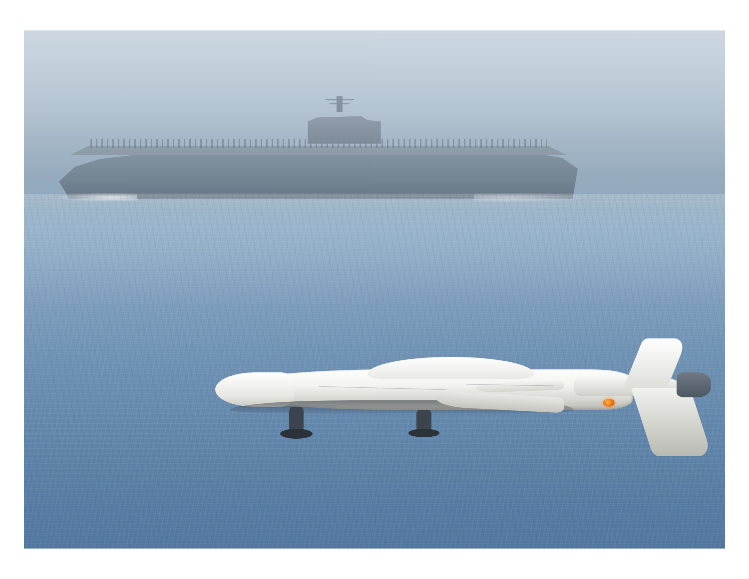Unmanned aerial vehicle in flight over the sea with an aircraft carrier on the horizon.